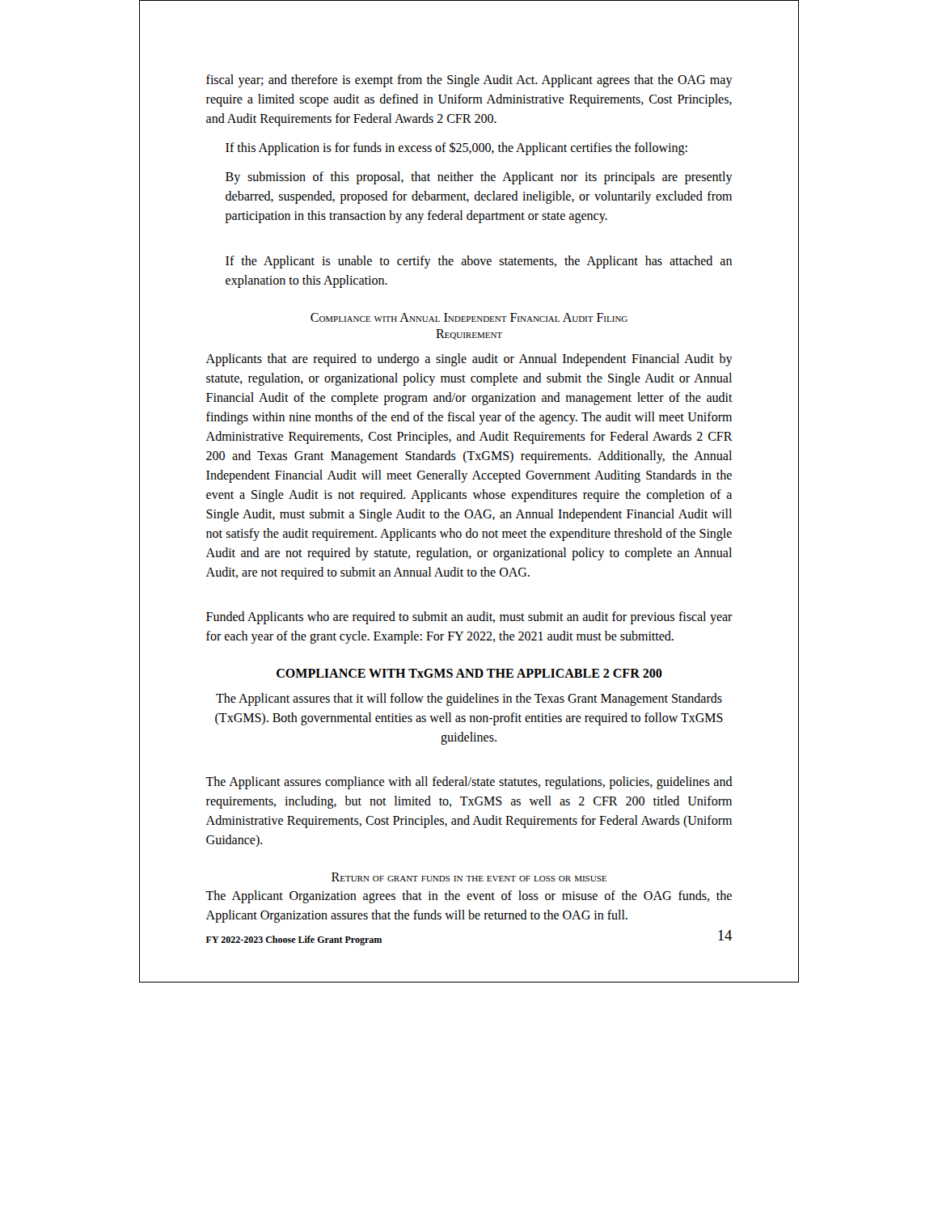fiscal year; and therefore is exempt from the Single Audit Act. Applicant agrees that the OAG may require a limited scope audit as defined in Uniform Administrative Requirements, Cost Principles, and Audit Requirements for Federal Awards 2 CFR 200.
If this Application is for funds in excess of $25,000, the Applicant certifies the following:
By submission of this proposal, that neither the Applicant nor its principals are presently debarred, suspended, proposed for debarment, declared ineligible, or voluntarily excluded from participation in this transaction by any federal department or state agency.
If the Applicant is unable to certify the above statements, the Applicant has attached an explanation to this Application.
Compliance with Annual Independent Financial Audit Filing
Requirement
Applicants that are required to undergo a single audit or Annual Independent Financial Audit by statute, regulation, or organizational policy must complete and submit the Single Audit or Annual Financial Audit of the complete program and/or organization and management letter of the audit findings within nine months of the end of the fiscal year of the agency. The audit will meet Uniform Administrative Requirements, Cost Principles, and Audit Requirements for Federal Awards 2 CFR 200 and Texas Grant Management Standards (TxGMS) requirements. Additionally, the Annual Independent Financial Audit will meet Generally Accepted Government Auditing Standards in the event a Single Audit is not required. Applicants whose expenditures require the completion of a Single Audit, must submit a Single Audit to the OAG, an Annual Independent Financial Audit will not satisfy the audit requirement. Applicants who do not meet the expenditure threshold of the Single Audit and are not required by statute, regulation, or organizational policy to complete an Annual Audit, are not required to submit an Annual Audit to the OAG.
Funded Applicants who are required to submit an audit, must submit an audit for previous fiscal year for each year of the grant cycle. Example: For FY 2022, the 2021 audit must be submitted.
COMPLIANCE WITH TxGMS AND THE APPLICABLE 2 CFR 200
The Applicant assures that it will follow the guidelines in the Texas Grant Management Standards (TxGMS). Both governmental entities as well as non-profit entities are required to follow TxGMS guidelines.
The Applicant assures compliance with all federal/state statutes, regulations, policies, guidelines and requirements, including, but not limited to, TxGMS as well as 2 CFR 200 titled Uniform Administrative Requirements, Cost Principles, and Audit Requirements for Federal Awards (Uniform Guidance).
Return of grant funds in the event of loss or misuse
The Applicant Organization agrees that in the event of loss or misuse of the OAG funds, the Applicant Organization assures that the funds will be returned to the OAG in full.
FY 2022-2023 Choose Life Grant Program
14